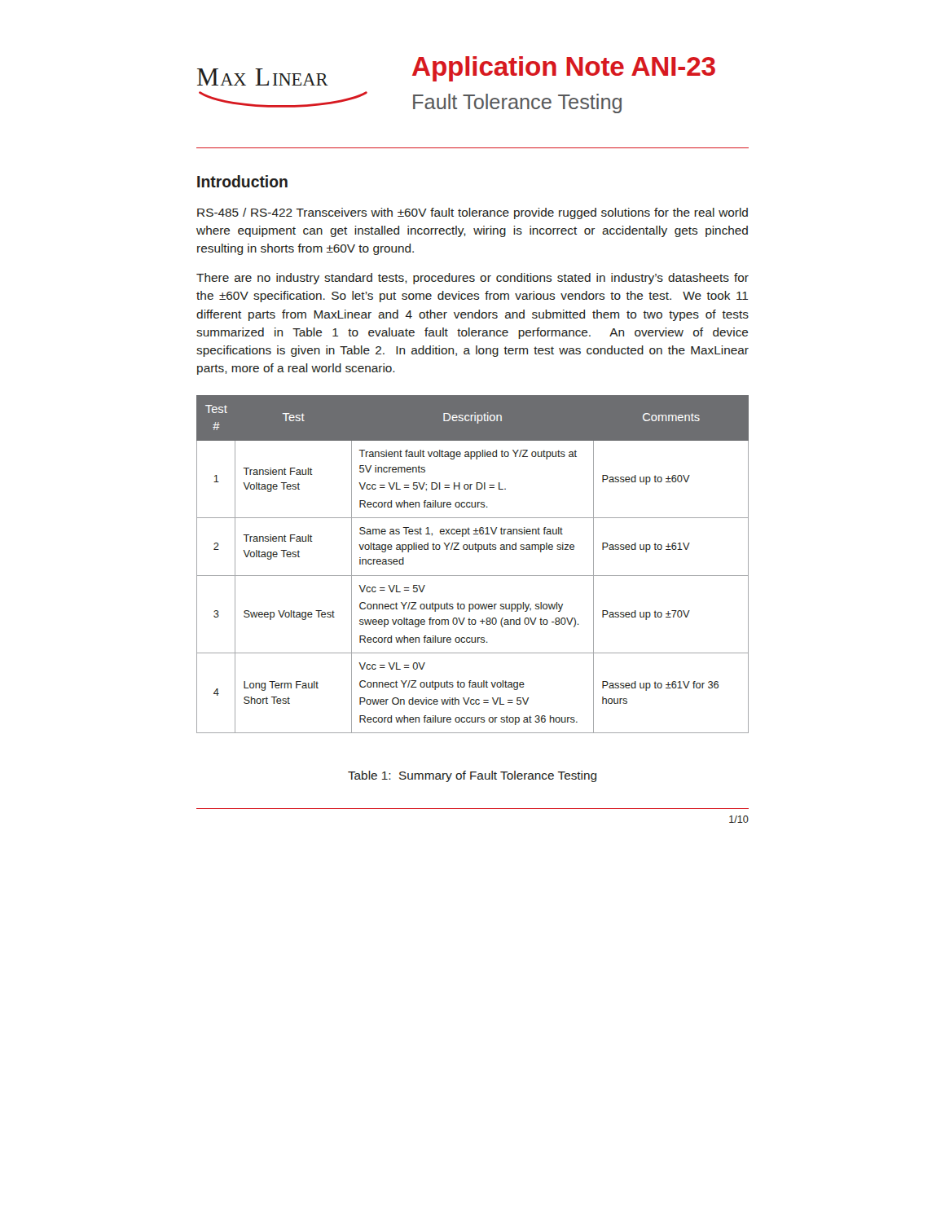M AX L INEAR
Application Note ANI-23
Fault Tolerance Testing
Introduction
RS-485 / RS-422 Transceivers with ±60V fault tolerance provide rugged solutions for the real world where equipment can get installed incorrectly, wiring is incorrect or accidentally gets pinched resulting in shorts from ±60V to ground.
There are no industry standard tests, procedures or conditions stated in industry’s datasheets for the ±60V specification. So let’s put some devices from various vendors to the test. We took 11 different parts from MaxLinear and 4 other vendors and submitted them to two types of tests summarized in Table 1 to evaluate fault tolerance performance. An overview of device specifications is given in Table 2. In addition, a long term test was conducted on the MaxLinear parts, more of a real world scenario.
| Test # | Test | Description | Comments |
| --- | --- | --- | --- |
| 1 | Transient Fault Voltage Test | Transient fault voltage applied to Y/Z outputs at 5V increments Vcc = VL = 5V; DI = H or DI = L. Record when failure occurs. | Passed up to ±60V |
| 2 | Transient Fault Voltage Test | Same as Test 1, except ±61V transient fault voltage applied to Y/Z outputs and sample size increased | Passed up to ±61V |
| 3 | Sweep Voltage Test | Vcc = VL = 5V Connect Y/Z outputs to power supply, slowly sweep voltage from 0V to +80 (and 0V to -80V). Record when failure occurs. | Passed up to ±70V |
| 4 | Long Term Fault Short Test | Vcc = VL = 0V Connect Y/Z outputs to fault voltage Power On device with Vcc = VL = 5V Record when failure occurs or stop at 36 hours. | Passed up to ±61V for 36 hours |
Table 1: Summary of Fault Tolerance Testing
1/10